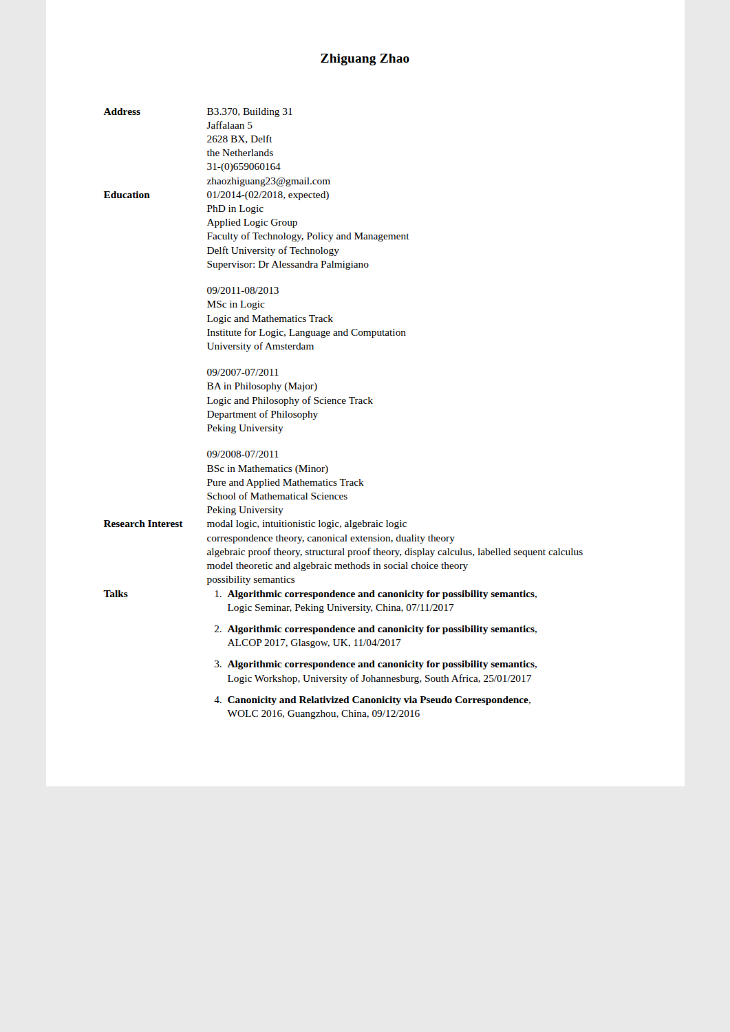Zhiguang Zhao
| Address | B3.370, Building 31 Jaffalaan 5 2628 BX, Delft the Netherlands 31-(0)659060164 zhaozhiguang23@gmail.com |
| Education | 01/2014-(02/2018, expected) PhD in Logic Applied Logic Group Faculty of Technology, Policy and Management Delft University of Technology Supervisor: Dr Alessandra Palmigiano 09/2011-08/2013 MSc in Logic Logic and Mathematics Track Institute for Logic, Language and Computation University of Amsterdam 09/2007-07/2011 BA in Philosophy (Major) Logic and Philosophy of Science Track Department of Philosophy Peking University 09/2008-07/2011 BSc in Mathematics (Minor) Pure and Applied Mathematics Track School of Mathematical Sciences Peking University |
| Research Interest | modal logic, intuitionistic logic, algebraic logic correspondence theory, canonical extension, duality theory algebraic proof theory, structural proof theory, display calculus, labelled sequent calculus model theoretic and algebraic methods in social choice theory possibility semantics |
| Talks | Algorithmic correspondence and canonicity for possibility semantics , Logic Seminar, Peking University, China, 07/11/2017 Algorithmic correspondence and canonicity for possibility semantics , ALCOP 2017, Glasgow, UK, 11/04/2017 Algorithmic correspondence and canonicity for possibility semantics , Logic Workshop, University of Johannesburg, South Africa, 25/01/2017 Canonicity and Relativized Canonicity via Pseudo Correspondence , WOLC 2016, Guangzhou, China, 09/12/2016 |